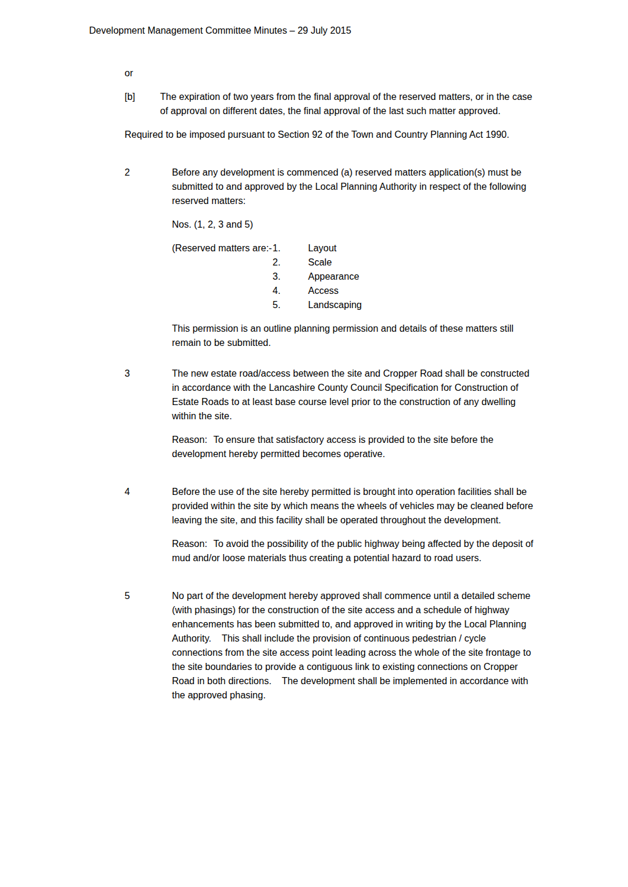Development Management Committee Minutes – 29 July 2015
or
[b] The expiration of two years from the final approval of the reserved matters, or in the case of approval on different dates, the final approval of the last such matter approved.
Required to be imposed pursuant to Section 92 of the Town and Country Planning Act 1990.
2
Before any development is commenced (a) reserved matters application(s) must be submitted to and approved by the Local Planning Authority in respect of the following reserved matters:
Nos. (1, 2, 3 and 5)
(Reserved matters are:- 1. Layout
2. Scale
3. Appearance
4. Access
5. Landscaping
This permission is an outline planning permission and details of these matters still remain to be submitted.
3
The new estate road/access between the site and Cropper Road shall be constructed in accordance with the Lancashire County Council Specification for Construction of Estate Roads to at least base course level prior to the construction of any dwelling within the site.
Reason: To ensure that satisfactory access is provided to the site before the development hereby permitted becomes operative.
4
Before the use of the site hereby permitted is brought into operation facilities shall be provided within the site by which means the wheels of vehicles may be cleaned before leaving the site, and this facility shall be operated throughout the development.
Reason: To avoid the possibility of the public highway being affected by the deposit of mud and/or loose materials thus creating a potential hazard to road users.
5
No part of the development hereby approved shall commence until a detailed scheme (with phasings) for the construction of the site access and a schedule of highway enhancements has been submitted to, and approved in writing by the Local Planning Authority. This shall include the provision of continuous pedestrian / cycle connections from the site access point leading across the whole of the site frontage to the site boundaries to provide a contiguous link to existing connections on Cropper Road in both directions. The development shall be implemented in accordance with the approved phasing.